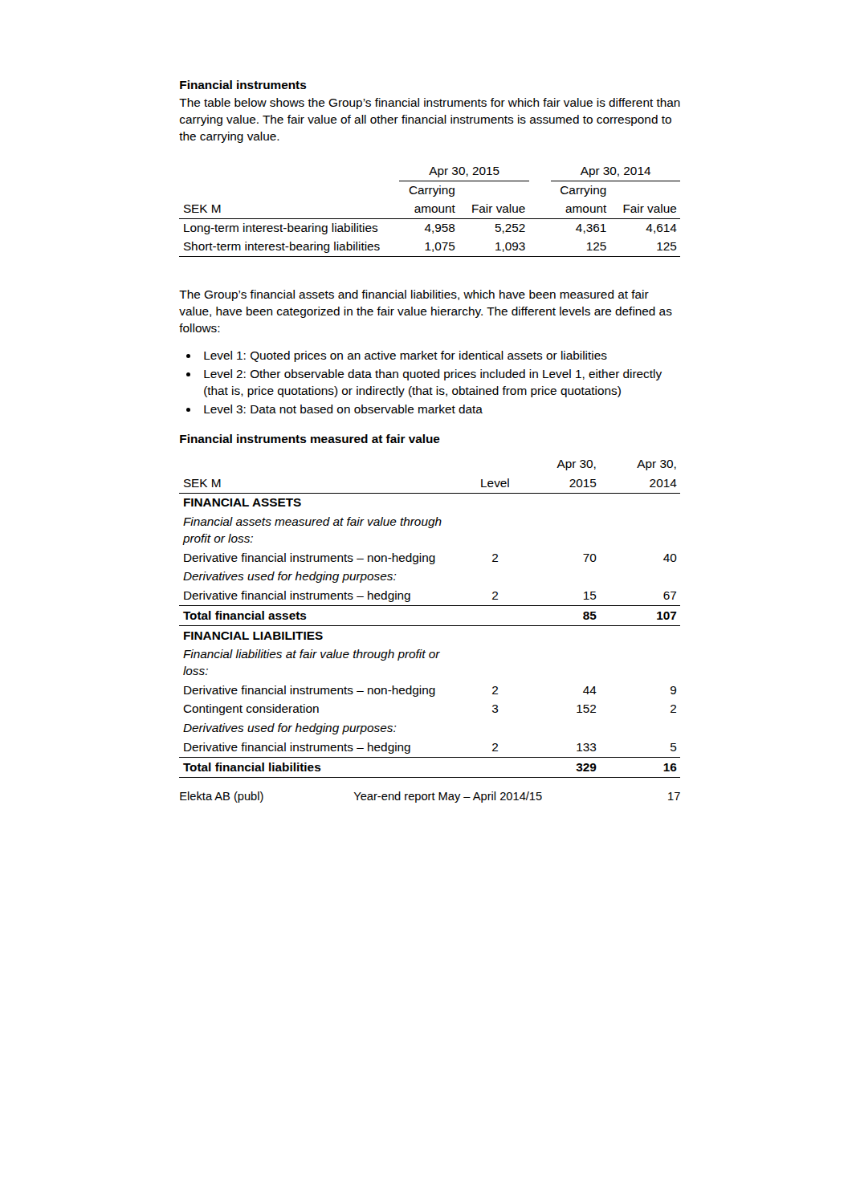Financial instruments
The table below shows the Group’s financial instruments for which fair value is different than carrying value. The fair value of all other financial instruments is assumed to correspond to the carrying value.
| | Apr 30, 2015 | | Apr 30, 2014 |
| | Carrying | | | Carrying | |
| SEK M | amount | Fair value | | amount | Fair value |
| Long-term interest-bearing liabilities | 4,958 | 5,252 | | 4,361 | 4,614 |
| Short-term interest-bearing liabilities | 1,075 | 1,093 | | 125 | 125 |
The Group’s financial assets and financial liabilities, which have been measured at fair value, have been categorized in the fair value hierarchy. The different levels are defined as follows:
Level 1: Quoted prices on an active market for identical assets or liabilities
Level 2: Other observable data than quoted prices included in Level 1, either directly (that is, price quotations) or indirectly (that is, obtained from price quotations)
Level 3: Data not based on observable market data
Financial instruments measured at fair value
| | | Apr 30, | Apr 30, |
| SEK M | Level | 2015 | 2014 |
| FINANCIAL ASSETS | | | |
| Financial assets measured at fair value through profit or loss: | | | |
| Derivative financial instruments – non-hedging | 2 | 70 | 40 |
| Derivatives used for hedging purposes: | | | |
| Derivative financial instruments – hedging | 2 | 15 | 67 |
| Total financial assets | | 85 | 107 |
| FINANCIAL LIABILITIES | | | |
| Financial liabilities at fair value through profit or loss: | | | |
| Derivative financial instruments – non-hedging | 2 | 44 | 9 |
| Contingent consideration | 3 | 152 | 2 |
| Derivatives used for hedging purposes: | | | |
| Derivative financial instruments – hedging | 2 | 133 | 5 |
| Total financial liabilities | | 329 | 16 |
Elekta AB (publ) Year-end report May – April 2014/15 17